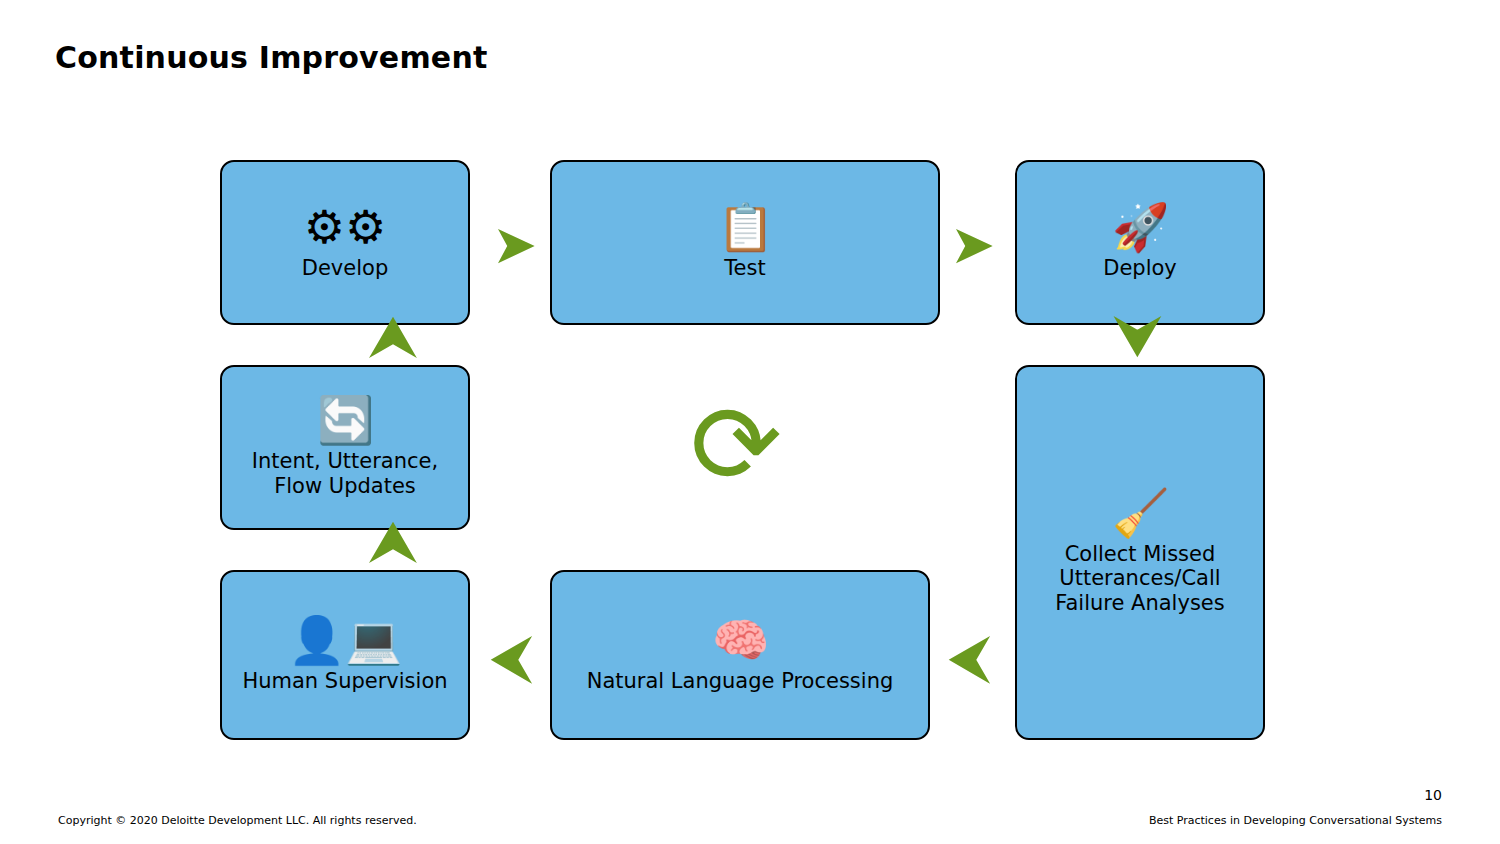Continuous Improvement
⚙⚙
Develop
📋
Test
🚀
Deploy
🧹
Collect Missed
Utterances/Call
Failure Analyses
🧠
Natural Language Processing
👤💻
Human Supervision
🔄
Intent, Utterance,
Flow Updates
➤
➤
⮟
⮜
⮜
⮝
⮝
⟳
10
Copyright © 2020 Deloitte Development LLC. All rights reserved.
Best Practices in Developing Conversational Systems